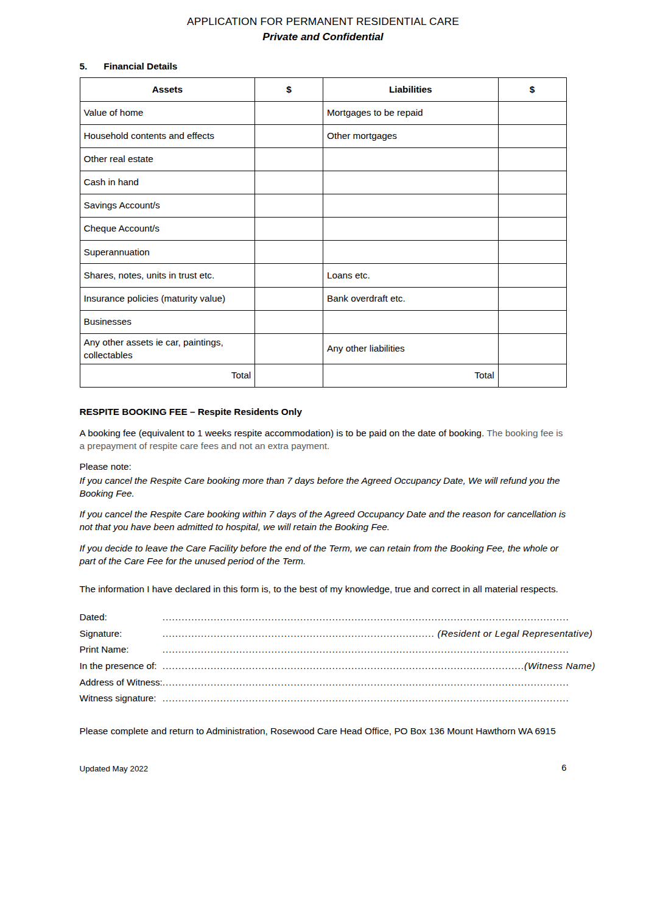APPLICATION FOR PERMANENT RESIDENTIAL CARE
Private and Confidential
5. Financial Details
| Assets | $ | Liabilities | $ |
| --- | --- | --- | --- |
| Value of home | | Mortgages to be repaid | |
| Household contents and effects | | Other mortgages | |
| Other real estate | | | |
| Cash in hand | | | |
| Savings Account/s | | | |
| Cheque Account/s | | | |
| Superannuation | | | |
| Shares, notes, units in trust etc. | | Loans etc. | |
| Insurance policies (maturity value) | | Bank overdraft etc. | |
| Businesses | | | |
| Any other assets ie car, paintings, collectables | | Any other liabilities | |
| Total | | Total | |
RESPITE BOOKING FEE – Respite Residents Only
A booking fee (equivalent to 1 weeks respite accommodation) is to be paid on the date of booking. The booking fee is a prepayment of respite care fees and not an extra payment.
Please note:
If you cancel the Respite Care booking more than 7 days before the Agreed Occupancy Date, We will refund you the Booking Fee.
If you cancel the Respite Care booking within 7 days of the Agreed Occupancy Date and the reason for cancellation is not that you have been admitted to hospital, we will retain the Booking Fee.
If you decide to leave the Care Facility before the end of the Term, we can retain from the Booking Fee, the whole or part of the Care Fee for the unused period of the Term.
The information I have declared in this form is, to the best of my knowledge, true and correct in all material respects.
| Dated: | ............................................................................................................................... |
| Signature: | ..................................................................................... (Resident or Legal Representative) |
| Print Name: | ............................................................................................................................... |
| In the presence of: | ................................................................................................................. (Witness Name) |
| Address of Witness: | ............................................................................................................................... |
| Witness signature: | ............................................................................................................................... |
Please complete and return to Administration, Rosewood Care Head Office, PO Box 136 Mount Hawthorn WA 6915
Updated May 2022
6